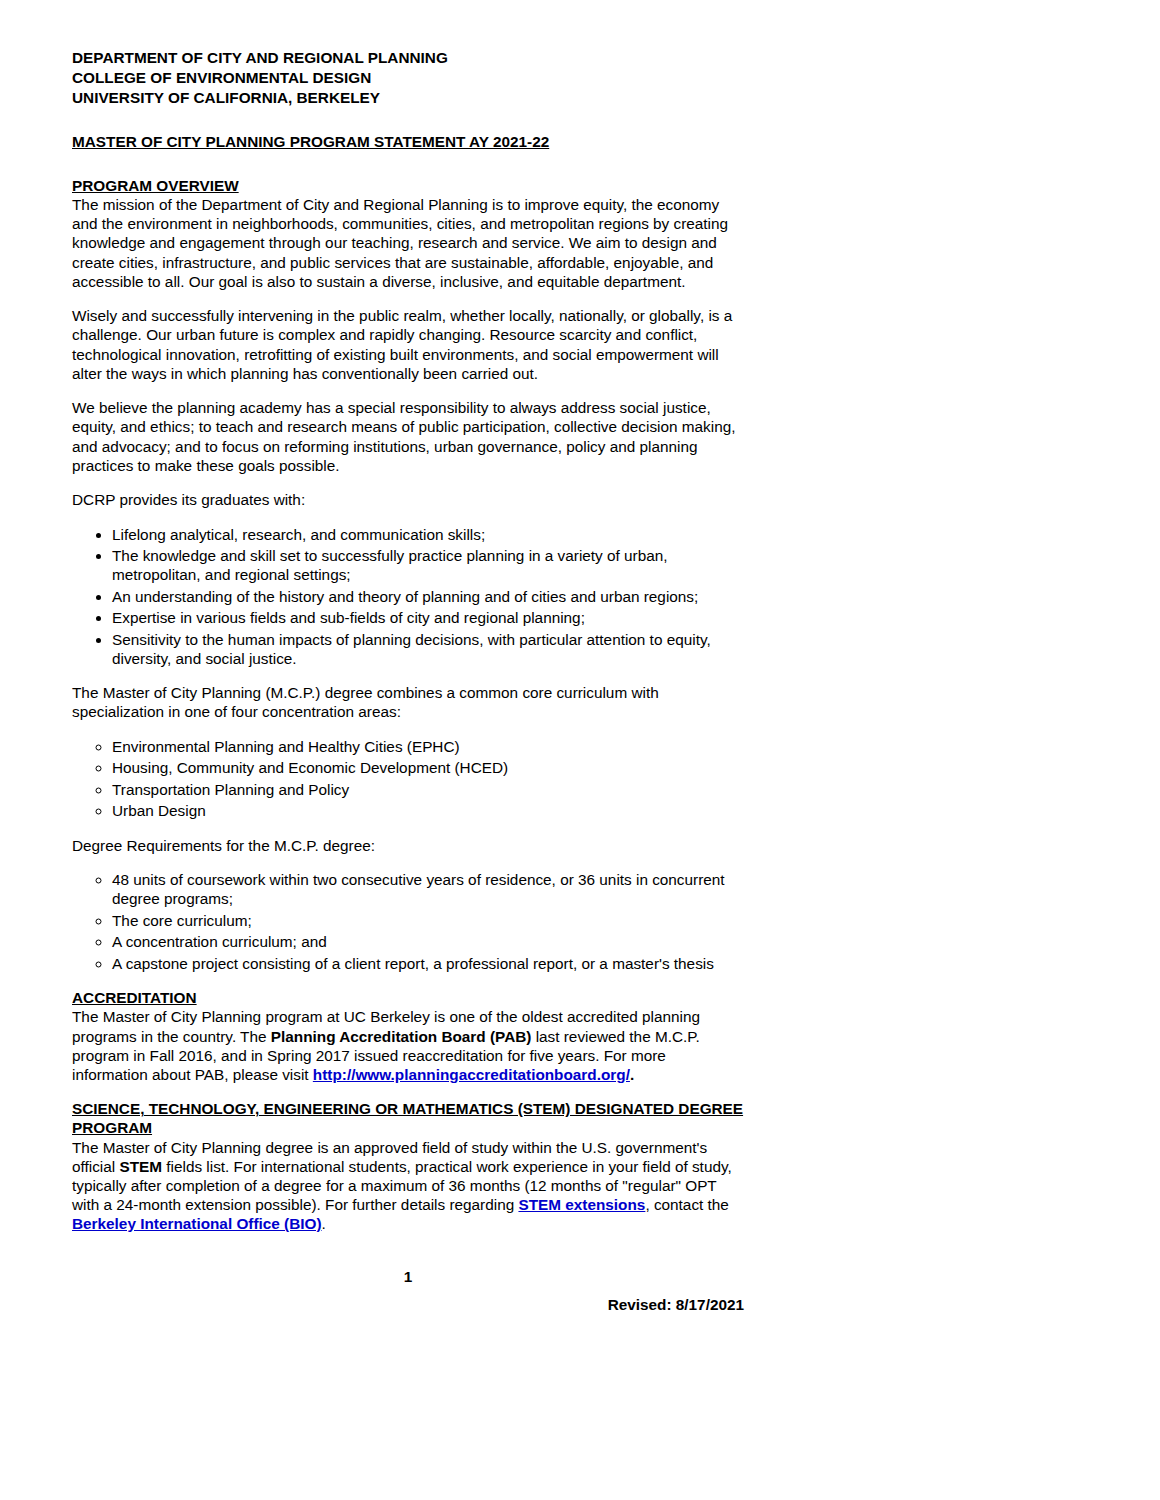DEPARTMENT OF CITY AND REGIONAL PLANNING
COLLEGE OF ENVIRONMENTAL DESIGN
UNIVERSITY OF CALIFORNIA, BERKELEY
MASTER OF CITY PLANNING PROGRAM STATEMENT AY 2021-22
PROGRAM OVERVIEW
The mission of the Department of City and Regional Planning is to improve equity, the economy and the environment in neighborhoods, communities, cities, and metropolitan regions by creating knowledge and engagement through our teaching, research and service. We aim to design and create cities, infrastructure, and public services that are sustainable, affordable, enjoyable, and accessible to all. Our goal is also to sustain a diverse, inclusive, and equitable department.
Wisely and successfully intervening in the public realm, whether locally, nationally, or globally, is a challenge. Our urban future is complex and rapidly changing. Resource scarcity and conflict, technological innovation, retrofitting of existing built environments, and social empowerment will alter the ways in which planning has conventionally been carried out.
We believe the planning academy has a special responsibility to always address social justice, equity, and ethics; to teach and research means of public participation, collective decision making, and advocacy; and to focus on reforming institutions, urban governance, policy and planning practices to make these goals possible.
DCRP provides its graduates with:
Lifelong analytical, research, and communication skills;
The knowledge and skill set to successfully practice planning in a variety of urban, metropolitan, and regional settings;
An understanding of the history and theory of planning and of cities and urban regions;
Expertise in various fields and sub-fields of city and regional planning;
Sensitivity to the human impacts of planning decisions, with particular attention to equity, diversity, and social justice.
The Master of City Planning (M.C.P.) degree combines a common core curriculum with specialization in one of four concentration areas:
Environmental Planning and Healthy Cities (EPHC)
Housing, Community and Economic Development (HCED)
Transportation Planning and Policy
Urban Design
Degree Requirements for the M.C.P. degree:
48 units of coursework within two consecutive years of residence, or 36 units in concurrent degree programs;
The core curriculum;
A concentration curriculum; and
A capstone project consisting of a client report, a professional report, or a master's thesis
ACCREDITATION
The Master of City Planning program at UC Berkeley is one of the oldest accredited planning programs in the country. The Planning Accreditation Board (PAB) last reviewed the M.C.P. program in Fall 2016, and in Spring 2017 issued reaccreditation for five years. For more information about PAB, please visit http://www.planningaccreditationboard.org/.
SCIENCE, TECHNOLOGY, ENGINEERING OR MATHEMATICS (STEM) DESIGNATED DEGREE PROGRAM
The Master of City Planning degree is an approved field of study within the U.S. government's official STEM fields list. For international students, practical work experience in your field of study, typically after completion of a degree for a maximum of 36 months (12 months of "regular" OPT with a 24-month extension possible). For further details regarding STEM extensions, contact the Berkeley International Office (BIO).
1
Revised: 8/17/2021